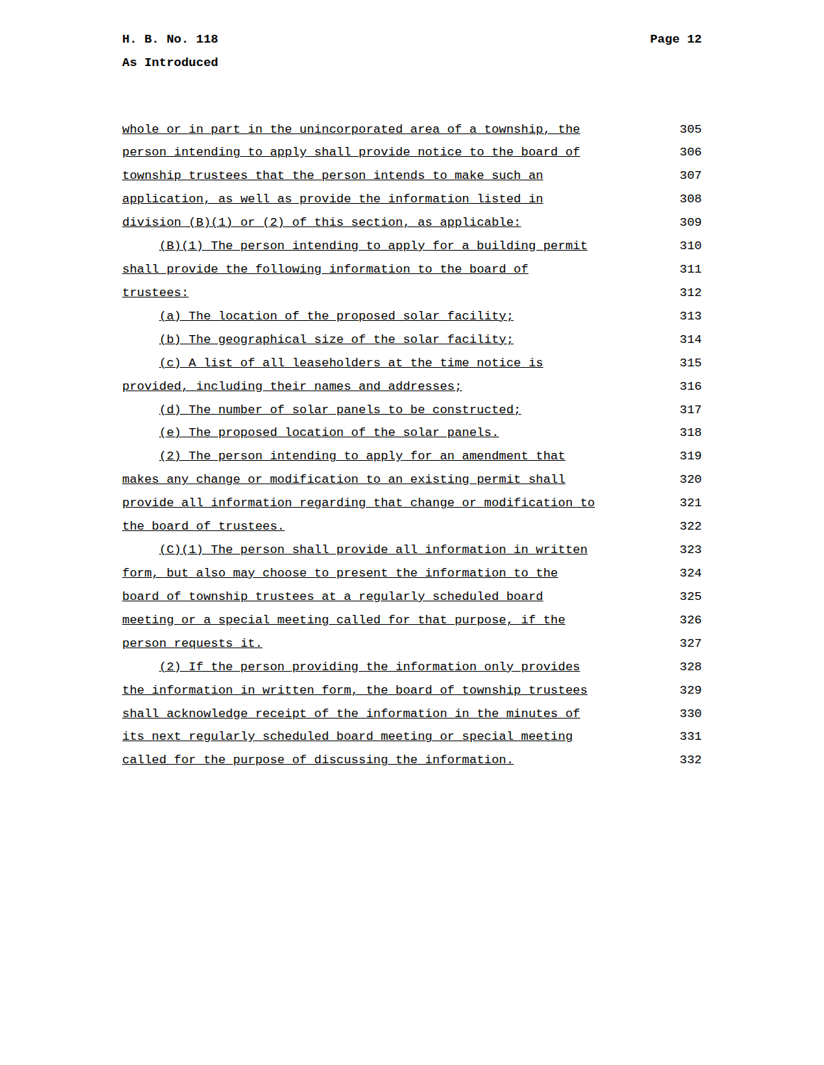H. B. No. 118 As Introduced
Page 12
whole or in part in the unincorporated area of a township, the 305
person intending to apply shall provide notice to the board of 306
township trustees that the person intends to make such an 307
application, as well as provide the information listed in 308
division (B)(1) or (2) of this section, as applicable: 309
(B)(1) The person intending to apply for a building permit 310
shall provide the following information to the board of 311
trustees: 312
(a) The location of the proposed solar facility; 313
(b) The geographical size of the solar facility; 314
(c) A list of all leaseholders at the time notice is 315
provided, including their names and addresses; 316
(d) The number of solar panels to be constructed; 317
(e) The proposed location of the solar panels. 318
(2) The person intending to apply for an amendment that 319
makes any change or modification to an existing permit shall 320
provide all information regarding that change or modification to 321
the board of trustees. 322
(C)(1) The person shall provide all information in written 323
form, but also may choose to present the information to the 324
board of township trustees at a regularly scheduled board 325
meeting or a special meeting called for that purpose, if the 326
person requests it. 327
(2) If the person providing the information only provides 328
the information in written form, the board of township trustees 329
shall acknowledge receipt of the information in the minutes of 330
its next regularly scheduled board meeting or special meeting 331
called for the purpose of discussing the information. 332